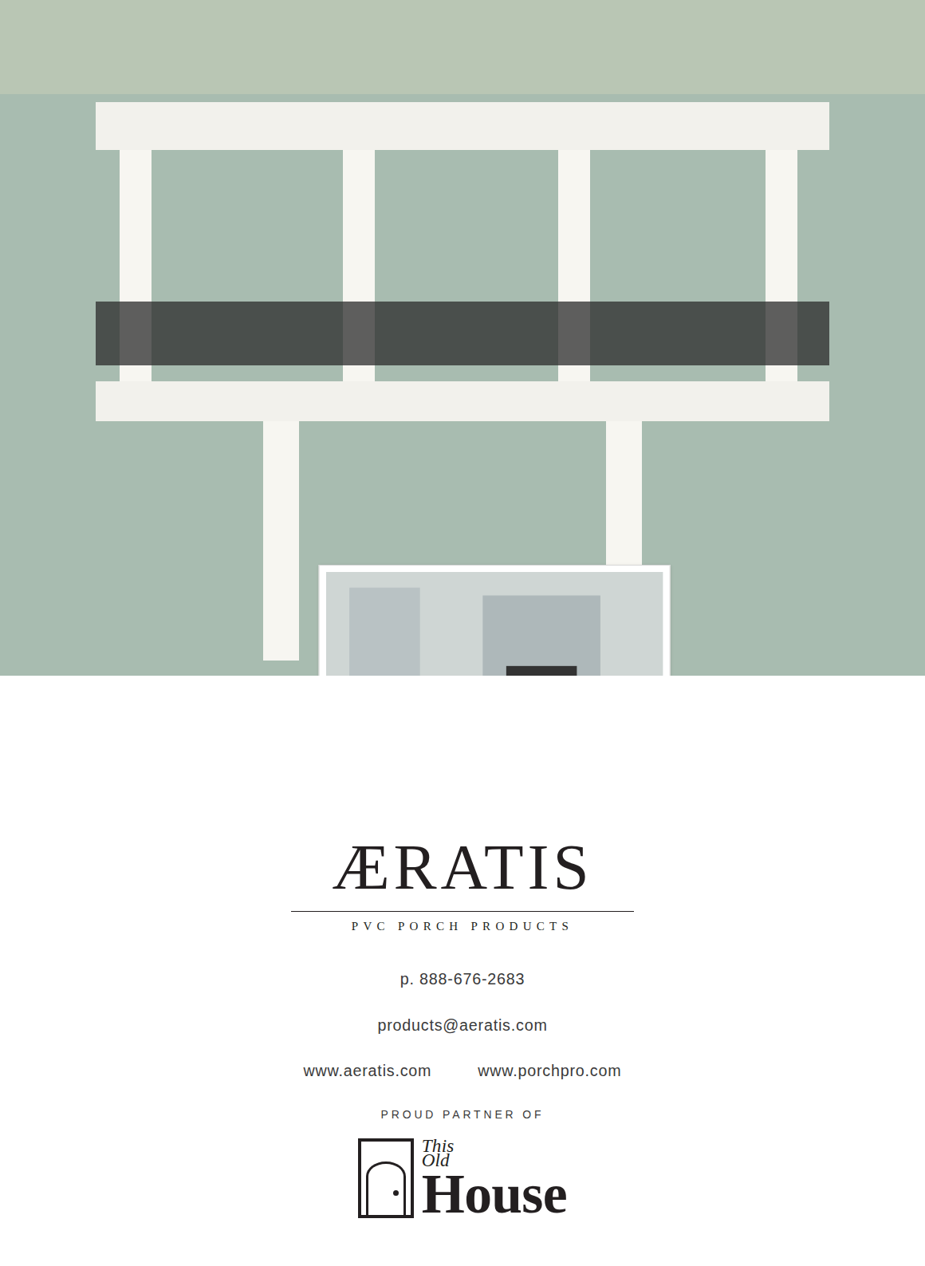ÆRATIS
PVC Porch Products
p. 888-676-2683
products@aeratis.com
www.aeratis.com www.porchpro.com
Proud Partner of
This Old House